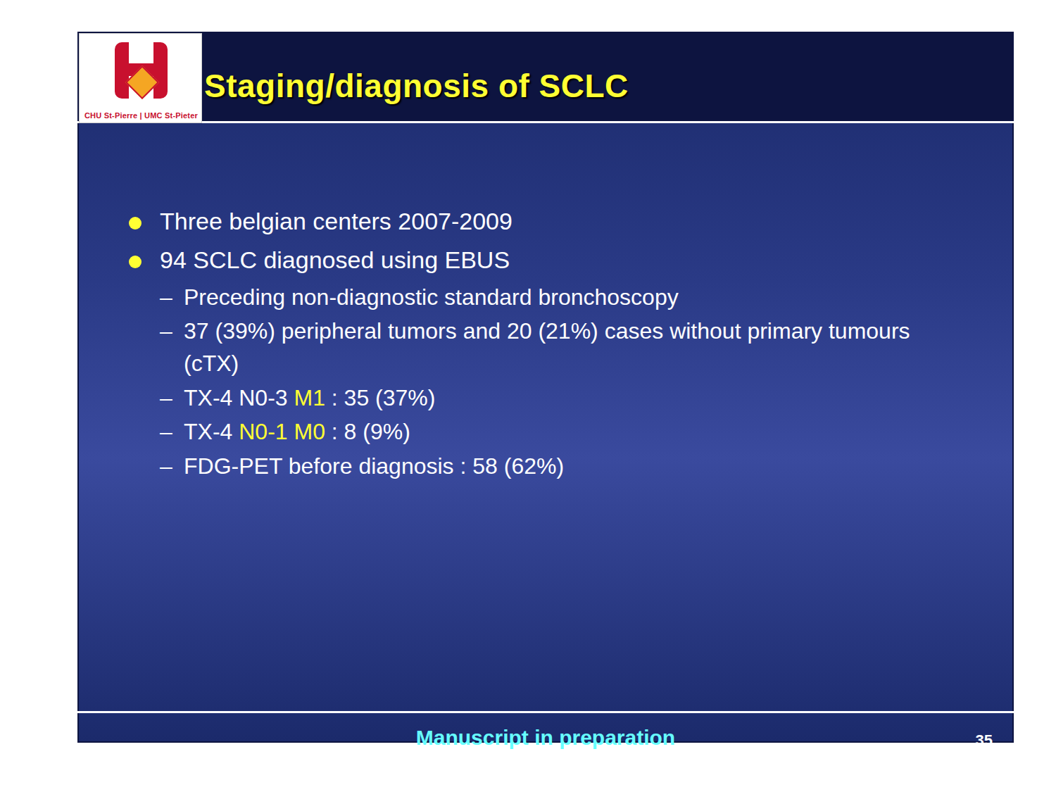Staging/diagnosis of SCLC
CHU St-Pierre | UMC St-Pieter
Three belgian centers 2007-2009
94 SCLC diagnosed using EBUS
Preceding non-diagnostic standard bronchoscopy
37 (39%) peripheral tumors and 20 (21%) cases without primary tumours (cTX)
TX-4 N0-3 M1 : 35 (37%)
TX-4 N0-1 M0 : 8 (9%)
FDG-PET before diagnosis : 58 (62%)
Manuscript in preparation
35